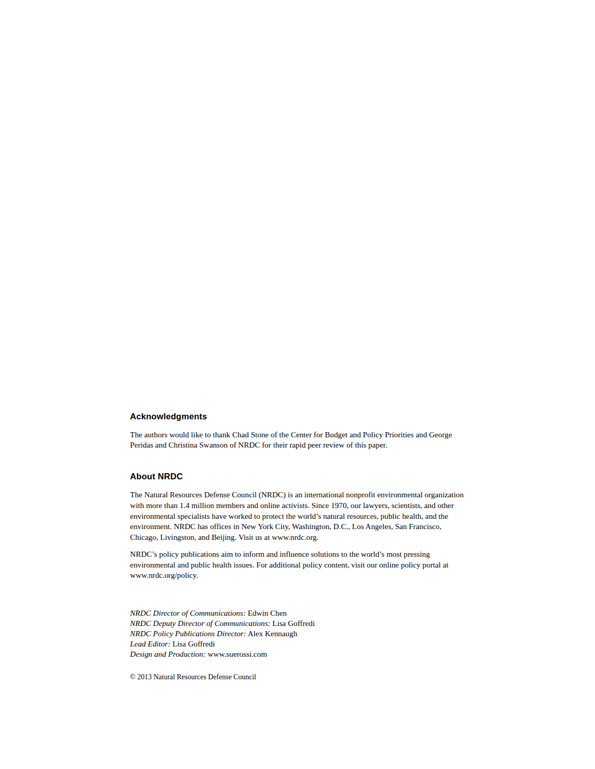Acknowledgments
The authors would like to thank Chad Stone of the Center for Budget and Policy Priorities and George Peridas and Christina Swanson of NRDC for their rapid peer review of this paper.
About NRDC
The Natural Resources Defense Council (NRDC) is an international nonprofit environmental organization with more than 1.4 million members and online activists. Since 1970, our lawyers, scientists, and other environmental specialists have worked to protect the world’s natural resources, public health, and the environment. NRDC has offices in New York City, Washington, D.C., Los Angeles, San Francisco, Chicago, Livingston, and Beijing. Visit us at www.nrdc.org.
NRDC’s policy publications aim to inform and influence solutions to the world’s most pressing environmental and public health issues. For additional policy content, visit our online policy portal at www.nrdc.org/policy.
NRDC Director of Communications: Edwin Chen
NRDC Deputy Director of Communications: Lisa Goffredi
NRDC Policy Publications Director: Alex Kennaugh
Lead Editor: Lisa Goffredi
Design and Production: www.suerossi.com
© 2013 Natural Resources Defense Council